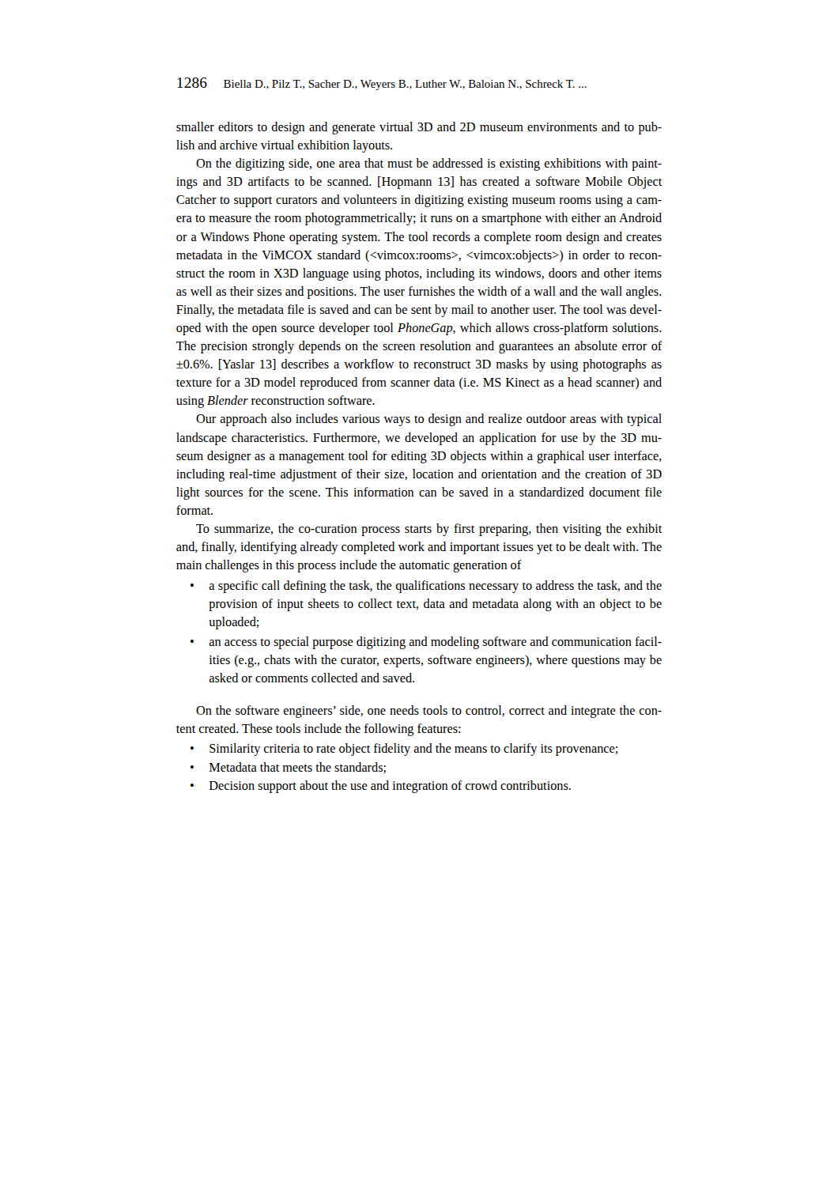1286 Biella D., Pilz T., Sacher D., Weyers B., Luther W., Baloian N., Schreck T. ...
smaller editors to design and generate virtual 3D and 2D museum environments and to publish and archive virtual exhibition layouts.
On the digitizing side, one area that must be addressed is existing exhibitions with paintings and 3D artifacts to be scanned. [Hopmann 13] has created a software Mobile Object Catcher to support curators and volunteers in digitizing existing museum rooms using a camera to measure the room photogrammetrically; it runs on a smartphone with either an Android or a Windows Phone operating system. The tool records a complete room design and creates metadata in the ViMCOX standard (<vimcox:rooms>, <vimcox:objects>) in order to reconstruct the room in X3D language using photos, including its windows, doors and other items as well as their sizes and positions. The user furnishes the width of a wall and the wall angles. Finally, the metadata file is saved and can be sent by mail to another user. The tool was developed with the open source developer tool PhoneGap, which allows cross-platform solutions. The precision strongly depends on the screen resolution and guarantees an absolute error of ±0.6%. [Yaslar 13] describes a workflow to reconstruct 3D masks by using photographs as texture for a 3D model reproduced from scanner data (i.e. MS Kinect as a head scanner) and using Blender reconstruction software.
Our approach also includes various ways to design and realize outdoor areas with typical landscape characteristics. Furthermore, we developed an application for use by the 3D museum designer as a management tool for editing 3D objects within a graphical user interface, including real-time adjustment of their size, location and orientation and the creation of 3D light sources for the scene. This information can be saved in a standardized document file format.
To summarize, the co-curation process starts by first preparing, then visiting the exhibit and, finally, identifying already completed work and important issues yet to be dealt with. The main challenges in this process include the automatic generation of
a specific call defining the task, the qualifications necessary to address the task, and the provision of input sheets to collect text, data and metadata along with an object to be uploaded;
an access to special purpose digitizing and modeling software and communication facilities (e.g., chats with the curator, experts, software engineers), where questions may be asked or comments collected and saved.
On the software engineers’ side, one needs tools to control, correct and integrate the content created. These tools include the following features:
Similarity criteria to rate object fidelity and the means to clarify its provenance;
Metadata that meets the standards;
Decision support about the use and integration of crowd contributions.